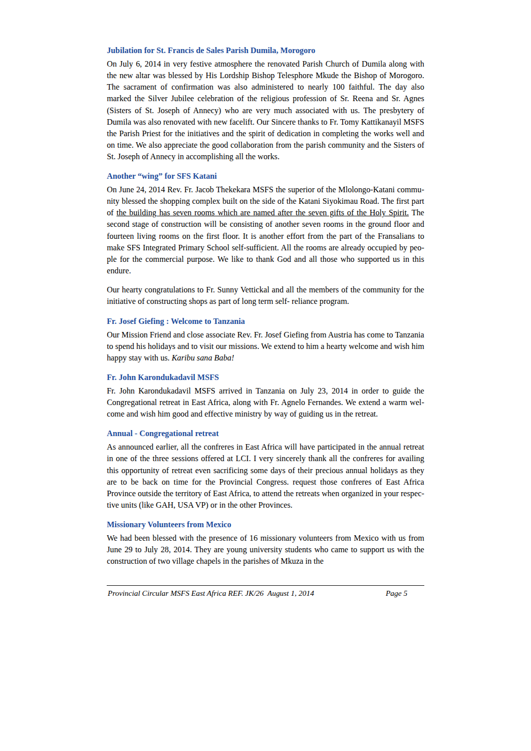Jubilation for St. Francis de Sales Parish Dumila, Morogoro
On July 6, 2014 in very festive atmosphere the renovated Parish Church of Dumila along with the new altar was blessed by His Lordship Bishop Telesphore Mkude the Bishop of Morogoro. The sacrament of confirmation was also administered to nearly 100 faithful. The day also marked the Silver Jubilee celebration of the religious profession of Sr. Reena and Sr. Agnes (Sisters of St. Joseph of Annecy) who are very much associated with us. The presbytery of Dumila was also renovated with new facelift. Our Sincere thanks to Fr. Tomy Kattikanayil MSFS the Parish Priest for the initiatives and the spirit of dedication in completing the works well and on time. We also appreciate the good collaboration from the parish community and the Sisters of St. Joseph of Annecy in accomplishing all the works.
Another “wing” for SFS Katani
On June 24, 2014 Rev. Fr. Jacob Thekekara MSFS the superior of the Mlolongo-Katani community blessed the shopping complex built on the side of the Katani Siyokimau Road. The first part of the building has seven rooms which are named after the seven gifts of the Holy Spirit. The second stage of construction will be consisting of another seven rooms in the ground floor and fourteen living rooms on the first floor. It is another effort from the part of the Fransalians to make SFS Integrated Primary School self-sufficient. All the rooms are already occupied by people for the commercial purpose. We like to thank God and all those who supported us in this endure.
Our hearty congratulations to Fr. Sunny Vettickal and all the members of the community for the initiative of constructing shops as part of long term self- reliance program.
Fr. Josef Giefing : Welcome to Tanzania
Our Mission Friend and close associate Rev. Fr. Josef Giefing from Austria has come to Tanzania to spend his holidays and to visit our missions. We extend to him a hearty welcome and wish him happy stay with us. Karibu sana Baba!
Fr. John Karondukadavil MSFS
Fr. John Karondukadavil MSFS arrived in Tanzania on July 23, 2014 in order to guide the Congregational retreat in East Africa, along with Fr. Agnelo Fernandes. We extend a warm welcome and wish him good and effective ministry by way of guiding us in the retreat.
Annual - Congregational retreat
As announced earlier, all the confreres in East Africa will have participated in the annual retreat in one of the three sessions offered at LCI. I very sincerely thank all the confreres for availing this opportunity of retreat even sacrificing some days of their precious annual holidays as they are to be back on time for the Provincial Congress. request those confreres of East Africa Province outside the territory of East Africa, to attend the retreats when organized in your respective units (like GAH, USA VP) or in the other Provinces.
Missionary Volunteers from Mexico
We had been blessed with the presence of 16 missionary volunteers from Mexico with us from June 29 to July 28, 2014. They are young university students who came to support us with the construction of two village chapels in the parishes of Mkuza in the
Provincial Circular MSFS East Africa REF. JK/26 August 1, 2014 Page 5